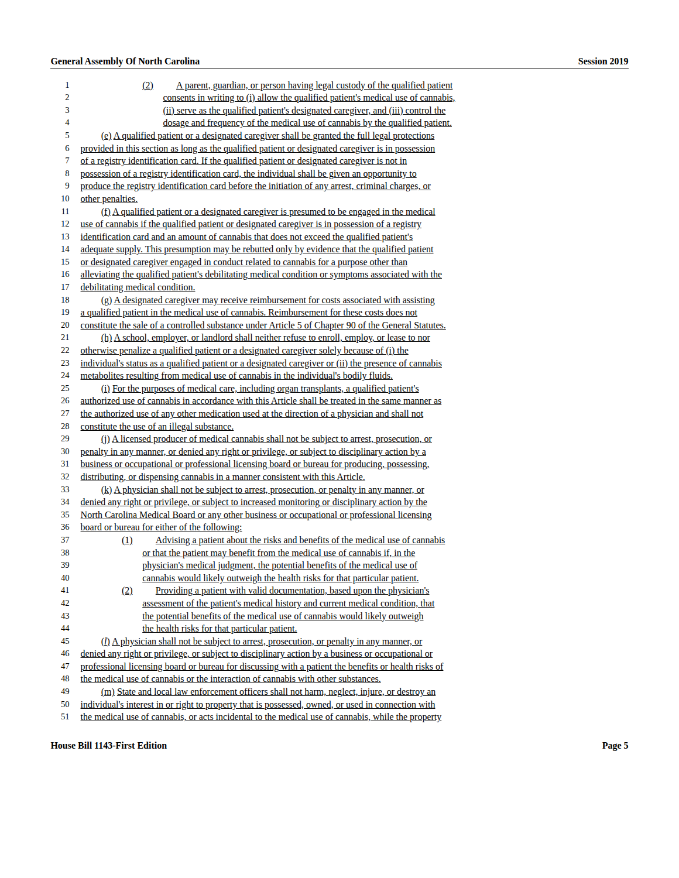General Assembly Of North Carolina
Session 2019
(2) A parent, guardian, or person having legal custody of the qualified patient
consents in writing to (i) allow the qualified patient's medical use of cannabis,
(ii) serve as the qualified patient's designated caregiver, and (iii) control the
dosage and frequency of the medical use of cannabis by the qualified patient.
(e) A qualified patient or a designated caregiver shall be granted the full legal protections
provided in this section as long as the qualified patient or designated caregiver is in possession
of a registry identification card. If the qualified patient or designated caregiver is not in
possession of a registry identification card, the individual shall be given an opportunity to
produce the registry identification card before the initiation of any arrest, criminal charges, or
other penalties.
(f) A qualified patient or a designated caregiver is presumed to be engaged in the medical
use of cannabis if the qualified patient or designated caregiver is in possession of a registry
identification card and an amount of cannabis that does not exceed the qualified patient's
adequate supply. This presumption may be rebutted only by evidence that the qualified patient
or designated caregiver engaged in conduct related to cannabis for a purpose other than
alleviating the qualified patient's debilitating medical condition or symptoms associated with the
debilitating medical condition.
(g) A designated caregiver may receive reimbursement for costs associated with assisting
a qualified patient in the medical use of cannabis. Reimbursement for these costs does not
constitute the sale of a controlled substance under Article 5 of Chapter 90 of the General Statutes.
(h) A school, employer, or landlord shall neither refuse to enroll, employ, or lease to nor
otherwise penalize a qualified patient or a designated caregiver solely because of (i) the
individual's status as a qualified patient or a designated caregiver or (ii) the presence of cannabis
metabolites resulting from medical use of cannabis in the individual's bodily fluids.
(i) For the purposes of medical care, including organ transplants, a qualified patient's
authorized use of cannabis in accordance with this Article shall be treated in the same manner as
the authorized use of any other medication used at the direction of a physician and shall not
constitute the use of an illegal substance.
(j) A licensed producer of medical cannabis shall not be subject to arrest, prosecution, or
penalty in any manner, or denied any right or privilege, or subject to disciplinary action by a
business or occupational or professional licensing board or bureau for producing, possessing,
distributing, or dispensing cannabis in a manner consistent with this Article.
(k) A physician shall not be subject to arrest, prosecution, or penalty in any manner, or
denied any right or privilege, or subject to increased monitoring or disciplinary action by the
North Carolina Medical Board or any other business or occupational or professional licensing
board or bureau for either of the following:
(1) Advising a patient about the risks and benefits of the medical use of cannabis
or that the patient may benefit from the medical use of cannabis if, in the
physician's medical judgment, the potential benefits of the medical use of
cannabis would likely outweigh the health risks for that particular patient.
(2) Providing a patient with valid documentation, based upon the physician's
assessment of the patient's medical history and current medical condition, that
the potential benefits of the medical use of cannabis would likely outweigh
the health risks for that particular patient.
(l) A physician shall not be subject to arrest, prosecution, or penalty in any manner, or
denied any right or privilege, or subject to disciplinary action by a business or occupational or
professional licensing board or bureau for discussing with a patient the benefits or health risks of
the medical use of cannabis or the interaction of cannabis with other substances.
(m) State and local law enforcement officers shall not harm, neglect, injure, or destroy an
individual's interest in or right to property that is possessed, owned, or used in connection with
the medical use of cannabis, or acts incidental to the medical use of cannabis, while the property
House Bill 1143-First Edition
Page 5